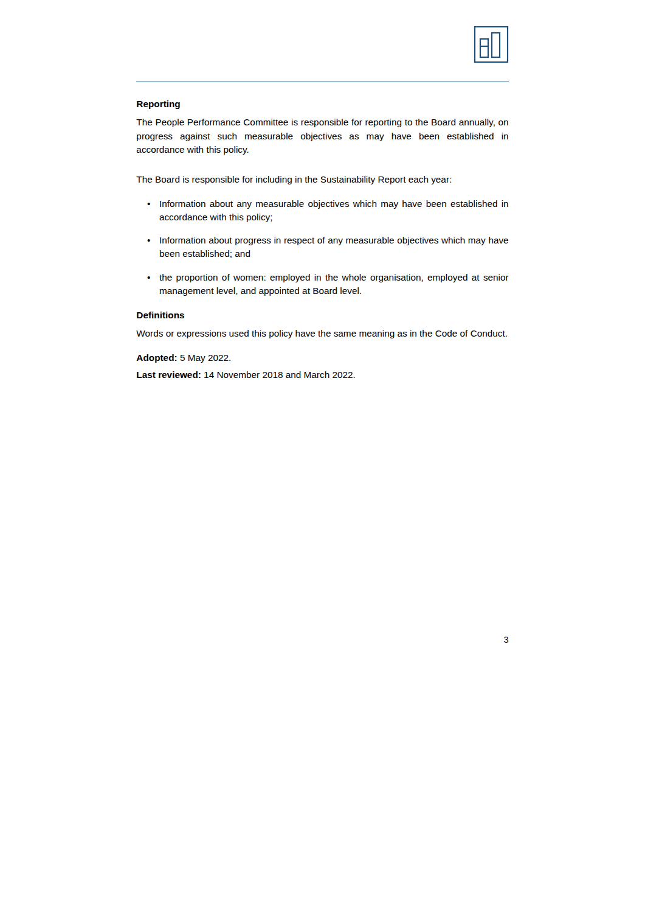Reporting
The People Performance Committee is responsible for reporting to the Board annually, on progress against such measurable objectives as may have been established in accordance with this policy.
The Board is responsible for including in the Sustainability Report each year:
Information about any measurable objectives which may have been established in accordance with this policy;
Information about progress in respect of any measurable objectives which may have been established; and
the proportion of women: employed in the whole organisation, employed at senior management level, and appointed at Board level.
Definitions
Words or expressions used this policy have the same meaning as in the Code of Conduct.
Adopted: 5 May 2022.
Last reviewed: 14 November 2018 and March 2022.
3